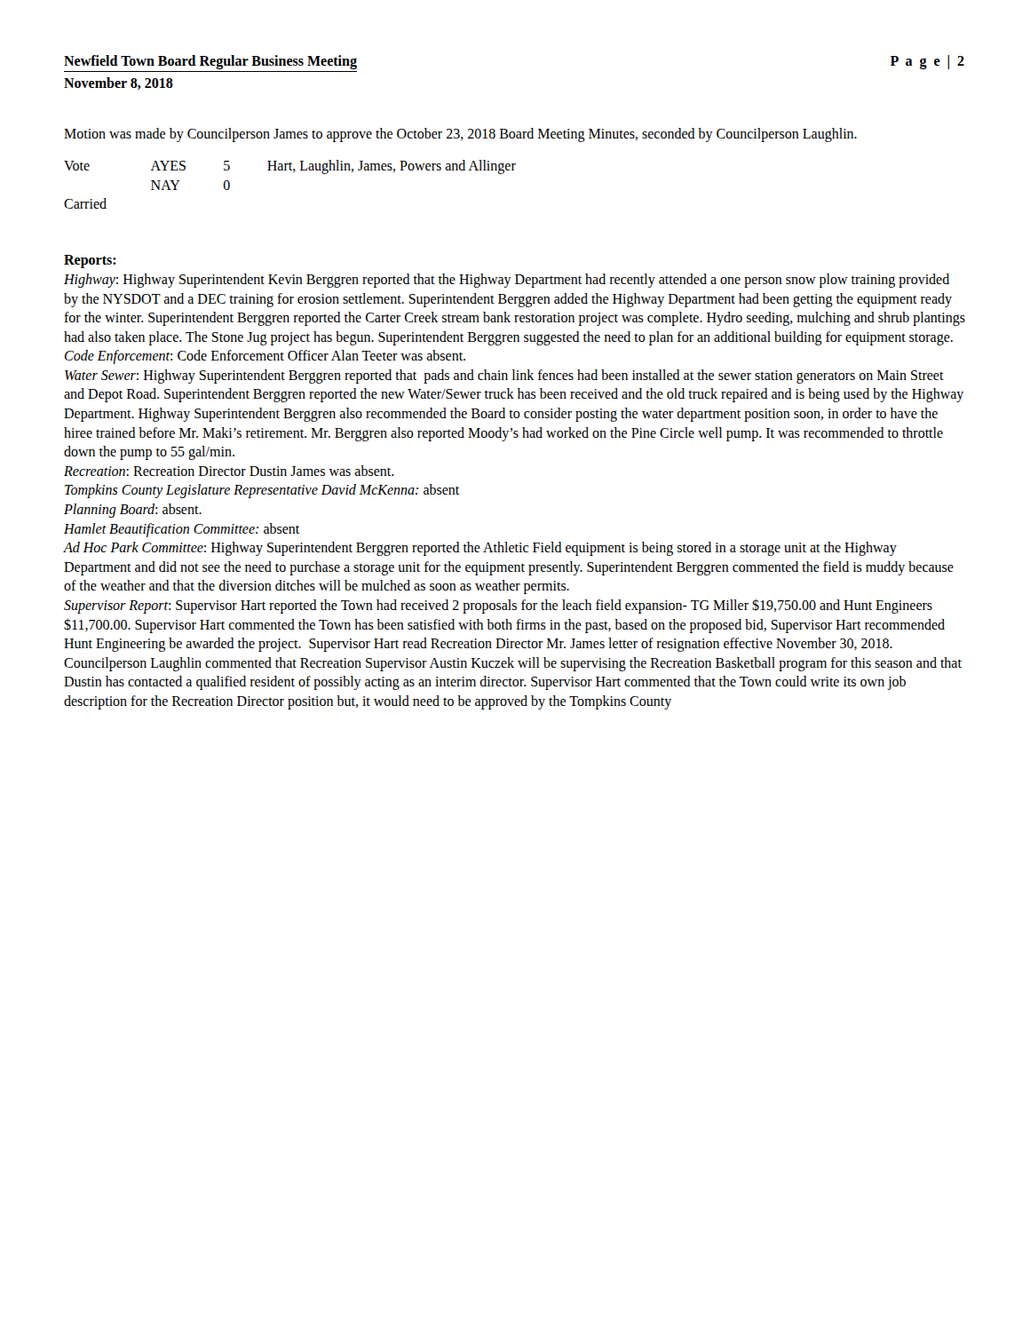Newfield Town Board Regular Business Meeting
P a g e | 2
November 8, 2018
Motion was made by Councilperson James to approve the October 23, 2018 Board Meeting Minutes, seconded by Councilperson Laughlin.
| Vote | AYES | 5 | Hart, Laughlin, James, Powers and Allinger |
| | NAY | 0 | |
Carried
Reports:
Highway: Highway Superintendent Kevin Berggren reported that the Highway Department had recently attended a one person snow plow training provided by the NYSDOT and a DEC training for erosion settlement. Superintendent Berggren added the Highway Department had been getting the equipment ready for the winter. Superintendent Berggren reported the Carter Creek stream bank restoration project was complete. Hydro seeding, mulching and shrub plantings had also taken place. The Stone Jug project has begun. Superintendent Berggren suggested the need to plan for an additional building for equipment storage.
Code Enforcement: Code Enforcement Officer Alan Teeter was absent.
Water Sewer: Highway Superintendent Berggren reported that pads and chain link fences had been installed at the sewer station generators on Main Street and Depot Road. Superintendent Berggren reported the new Water/Sewer truck has been received and the old truck repaired and is being used by the Highway Department. Highway Superintendent Berggren also recommended the Board to consider posting the water department position soon, in order to have the hiree trained before Mr. Maki’s retirement. Mr. Berggren also reported Moody’s had worked on the Pine Circle well pump. It was recommended to throttle down the pump to 55 gal/min.
Recreation: Recreation Director Dustin James was absent.
Tompkins County Legislature Representative David McKenna: absent
Planning Board: absent.
Hamlet Beautification Committee: absent
Ad Hoc Park Committee: Highway Superintendent Berggren reported the Athletic Field equipment is being stored in a storage unit at the Highway Department and did not see the need to purchase a storage unit for the equipment presently. Superintendent Berggren commented the field is muddy because of the weather and that the diversion ditches will be mulched as soon as weather permits.
Supervisor Report: Supervisor Hart reported the Town had received 2 proposals for the leach field expansion- TG Miller $19,750.00 and Hunt Engineers $11,700.00. Supervisor Hart commented the Town has been satisfied with both firms in the past, based on the proposed bid, Supervisor Hart recommended Hunt Engineering be awarded the project. Supervisor Hart read Recreation Director Mr. James letter of resignation effective November 30, 2018. Councilperson Laughlin commented that Recreation Supervisor Austin Kuczek will be supervising the Recreation Basketball program for this season and that Dustin has contacted a qualified resident of possibly acting as an interim director. Supervisor Hart commented that the Town could write its own job description for the Recreation Director position but, it would need to be approved by the Tompkins County